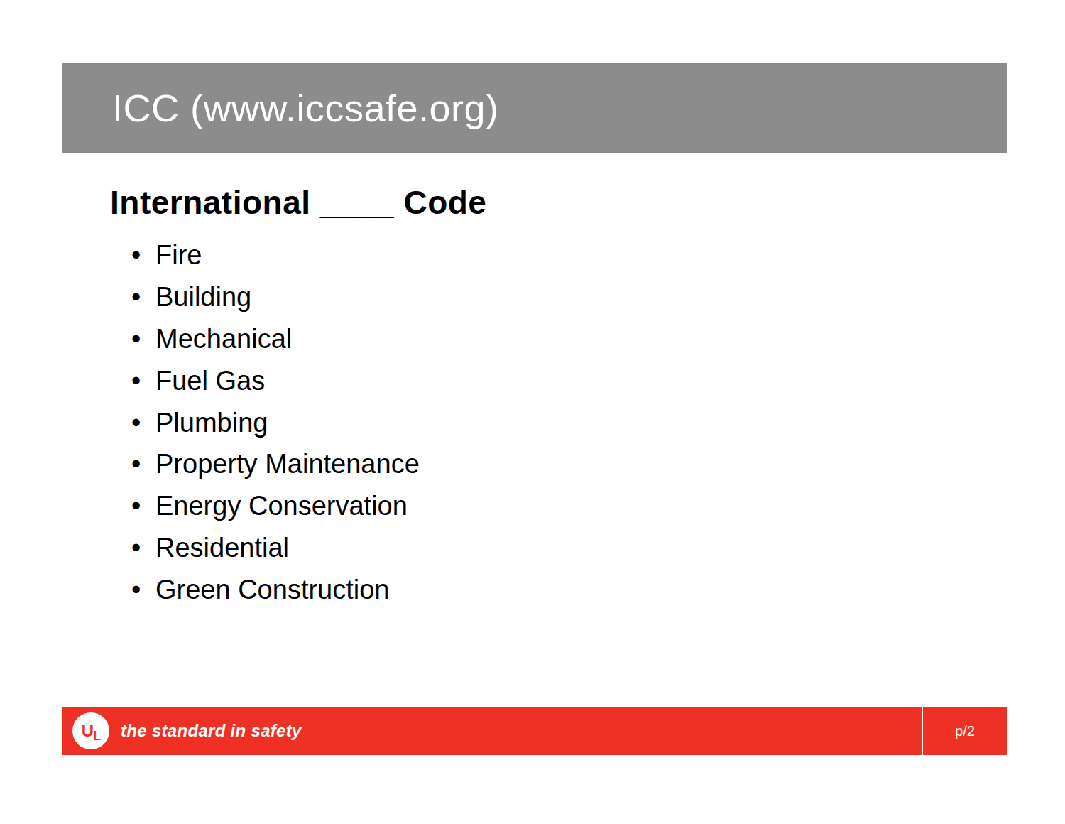ICC (www.iccsafe.org)
International ____ Code
Fire
Building
Mechanical
Fuel Gas
Plumbing
Property Maintenance
Energy Conservation
Residential
Green Construction
UL
the standard in safety
p/2